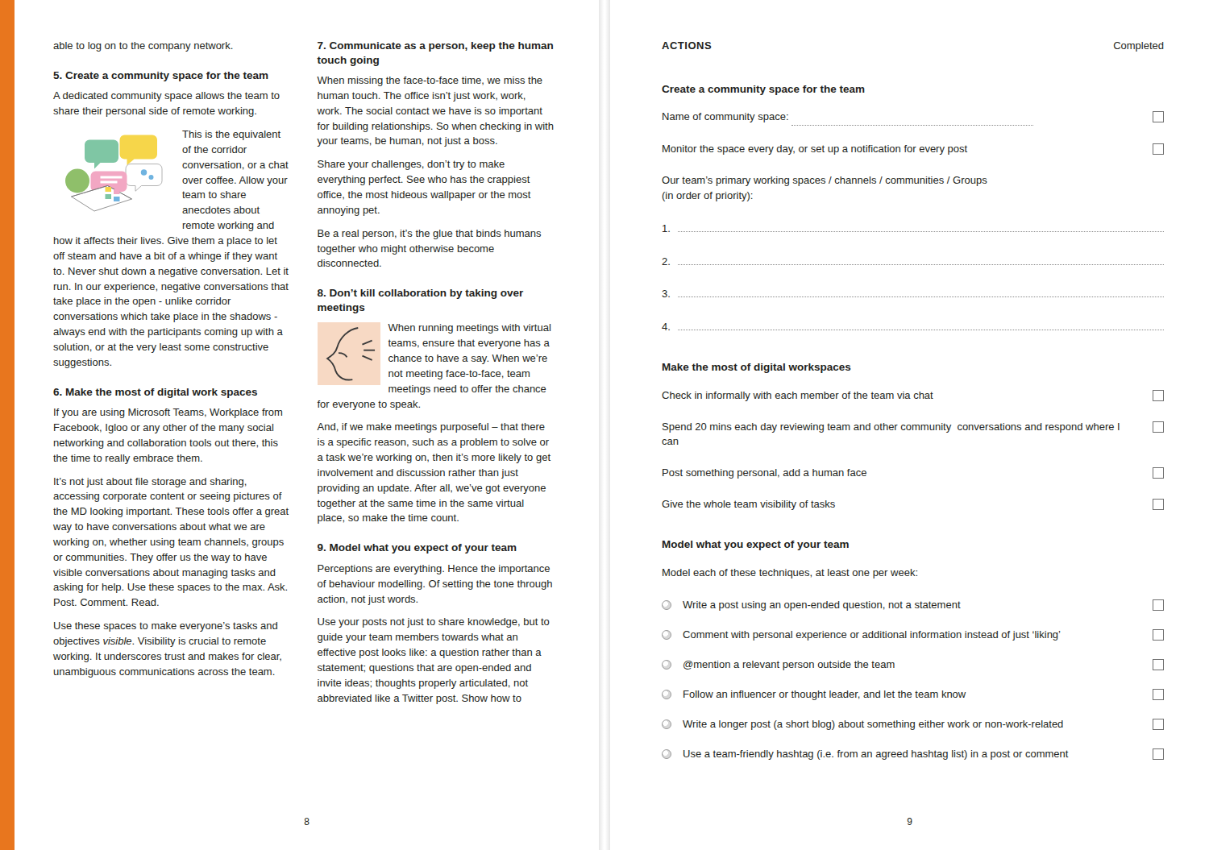able to log on to the company network.
5. Create a community space for the team
A dedicated community space allows the team to share their personal side of remote working.
This is the equivalent of the corridor conversation, or a chat over coffee. Allow your team to share anecdotes about remote working and how it affects their lives. Give them a place to let off steam and have a bit of a whinge if they want to. Never shut down a negative conversation. Let it run. In our experience, negative conversations that take place in the open - unlike corridor conversations which take place in the shadows - always end with the participants coming up with a solution, or at the very least some constructive suggestions.
6. Make the most of digital work spaces
If you are using Microsoft Teams, Workplace from Facebook, Igloo or any other of the many social networking and collaboration tools out there, this the time to really embrace them.
It’s not just about file storage and sharing, accessing corporate content or seeing pictures of the MD looking important. These tools offer a great way to have conversations about what we are working on, whether using team channels, groups or communities. They offer us the way to have visible conversations about managing tasks and asking for help. Use these spaces to the max. Ask. Post. Comment. Read.
Use these spaces to make everyone’s tasks and objectives visible. Visibility is crucial to remote working. It underscores trust and makes for clear, unambiguous communications across the team.
7. Communicate as a person, keep the human touch going
When missing the face-to-face time, we miss the human touch. The office isn’t just work, work, work. The social contact we have is so important for building relationships. So when checking in with your teams, be human, not just a boss.
Share your challenges, don’t try to make everything perfect. See who has the crappiest office, the most hideous wallpaper or the most annoying pet.
Be a real person, it’s the glue that binds humans together who might otherwise become disconnected.
8. Don’t kill collaboration by taking over meetings
When running meetings with virtual teams, ensure that everyone has a chance to have a say. When we’re not meeting face-to-face, team meetings need to offer the chance for everyone to speak.
And, if we make meetings purposeful – that there is a specific reason, such as a problem to solve or a task we’re working on, then it’s more likely to get involvement and discussion rather than just providing an update. After all, we’ve got everyone together at the same time in the same virtual place, so make the time count.
9. Model what you expect of your team
Perceptions are everything. Hence the importance of behaviour modelling. Of setting the tone through action, not just words.
Use your posts not just to share knowledge, but to guide your team members towards what an effective post looks like: a question rather than a statement; questions that are open-ended and invite ideas; thoughts properly articulated, not abbreviated like a Twitter post. Show how to
8
ACTIONS Completed
Create a community space for the team
Name of community space:
Monitor the space every day, or set up a notification for every post
Our team’s primary working spaces / channels / communities / Groups
(in order of priority):
1.
2.
3.
4.
Make the most of digital workspaces
Check in informally with each member of the team via chat
Spend 20 mins each day reviewing team and other community conversations and respond where I can
Post something personal, add a human face
Give the whole team visibility of tasks
Model what you expect of your team
Model each of these techniques, at least one per week:
Write a post using an open-ended question, not a statement
Comment with personal experience or additional information instead of just ‘liking’
@mention a relevant person outside the team
Follow an influencer or thought leader, and let the team know
Write a longer post (a short blog) about something either work or non-work-related
Use a team-friendly hashtag (i.e. from an agreed hashtag list) in a post or comment
9